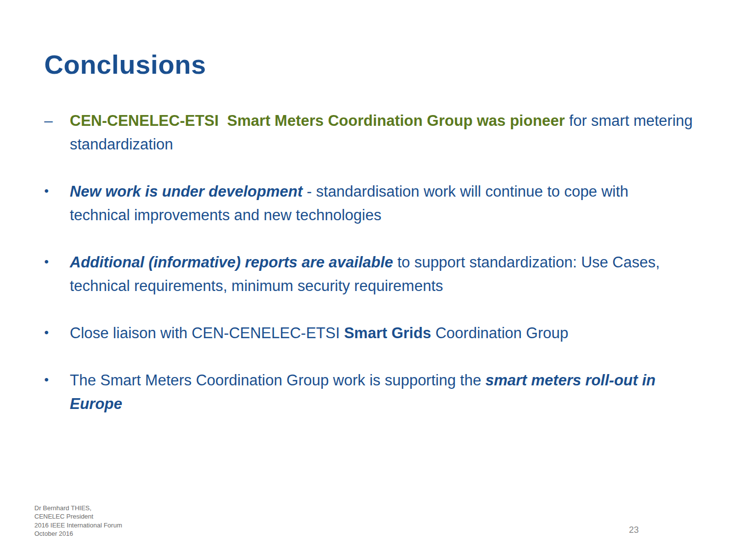Conclusions
– CEN-CENELEC-ETSI Smart Meters Coordination Group was pioneer for smart metering standardization
• New work is under development - standardisation work will continue to cope with technical improvements and new technologies
• Additional (informative) reports are available to support standardization: Use Cases, technical requirements, minimum security requirements
• Close liaison with CEN-CENELEC-ETSI Smart Grids Coordination Group
• The Smart Meters Coordination Group work is supporting the smart meters roll-out in Europe
Dr Bernhard THIES,
CENELEC President
2016 IEEE International Forum
October 2016
23